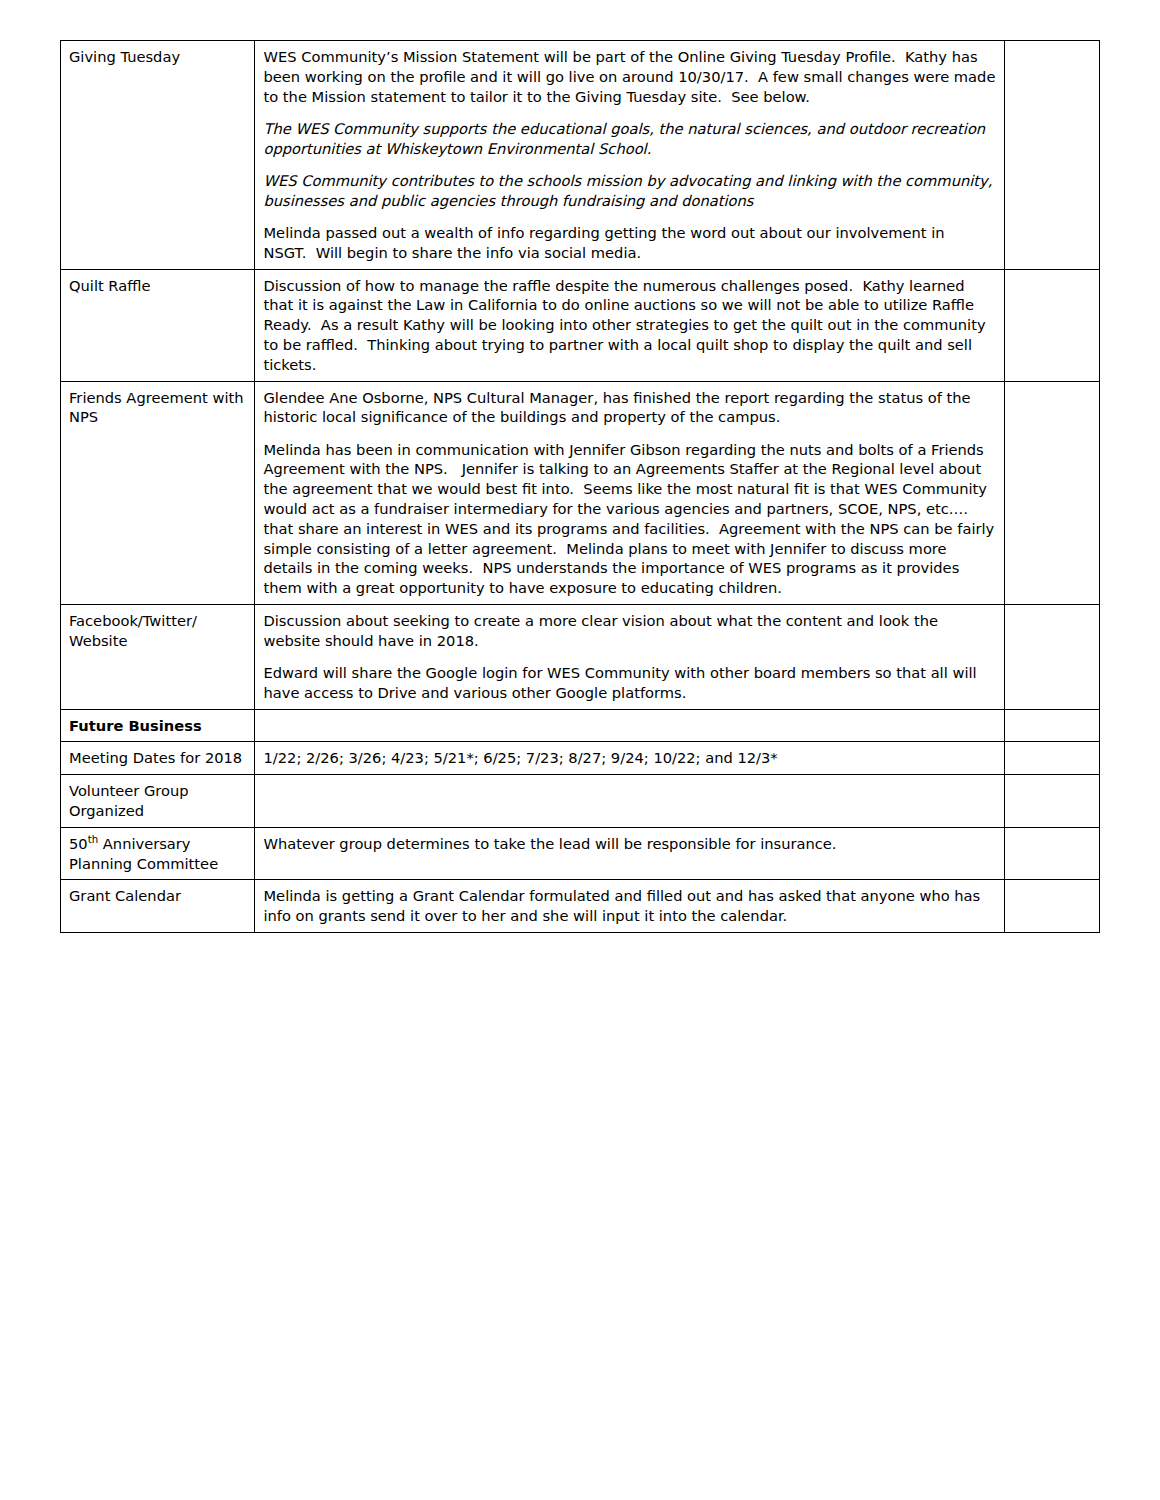| Giving Tuesday | WES Community’s Mission Statement will be part of the Online Giving Tuesday Profile. Kathy has been working on the profile and it will go live on around 10/30/17. A few small changes were made to the Mission statement to tailor it to the Giving Tuesday site. See below. The WES Community supports the educational goals, the natural sciences, and outdoor recreation opportunities at Whiskeytown Environmental School. WES Community contributes to the schools mission by advocating and linking with the community, businesses and public agencies through fundraising and donations Melinda passed out a wealth of info regarding getting the word out about our involvement in NSGT. Will begin to share the info via social media. | |
| Quilt Raffle | Discussion of how to manage the raffle despite the numerous challenges posed. Kathy learned that it is against the Law in California to do online auctions so we will not be able to utilize Raffle Ready. As a result Kathy will be looking into other strategies to get the quilt out in the community to be raffled. Thinking about trying to partner with a local quilt shop to display the quilt and sell tickets. | |
| Friends Agreement with NPS | Glendee Ane Osborne, NPS Cultural Manager, has finished the report regarding the status of the historic local significance of the buildings and property of the campus. Melinda has been in communication with Jennifer Gibson regarding the nuts and bolts of a Friends Agreement with the NPS. Jennifer is talking to an Agreements Staffer at the Regional level about the agreement that we would best fit into. Seems like the most natural fit is that WES Community would act as a fundraiser intermediary for the various agencies and partners, SCOE, NPS, etc.… that share an interest in WES and its programs and facilities. Agreement with the NPS can be fairly simple consisting of a letter agreement. Melinda plans to meet with Jennifer to discuss more details in the coming weeks. NPS understands the importance of WES programs as it provides them with a great opportunity to have exposure to educating children. | |
| Facebook/Twitter/ Website | Discussion about seeking to create a more clear vision about what the content and look the website should have in 2018. Edward will share the Google login for WES Community with other board members so that all will have access to Drive and various other Google platforms. | |
| Future Business | | |
| Meeting Dates for 2018 | 1/22; 2/26; 3/26; 4/23; 5/21*; 6/25; 7/23; 8/27; 9/24; 10/22; and 12/3* | |
| Volunteer Group Organized | | |
| 50 th Anniversary Planning Committee | Whatever group determines to take the lead will be responsible for insurance. | |
| Grant Calendar | Melinda is getting a Grant Calendar formulated and filled out and has asked that anyone who has info on grants send it over to her and she will input it into the calendar. | |